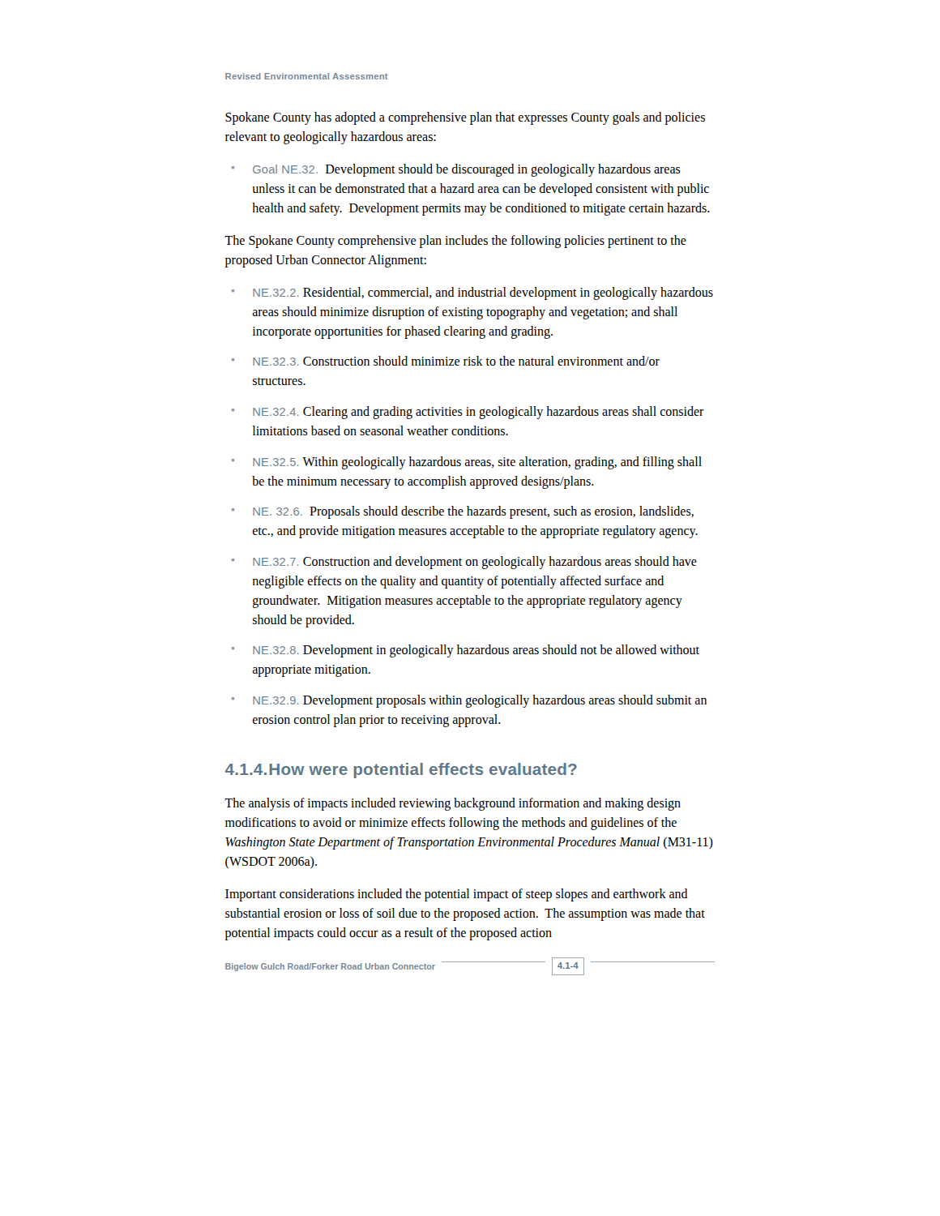Revised Environmental Assessment
Spokane County has adopted a comprehensive plan that expresses County goals and policies relevant to geologically hazardous areas:
Goal NE.32. Development should be discouraged in geologically hazardous areas unless it can be demonstrated that a hazard area can be developed consistent with public health and safety. Development permits may be conditioned to mitigate certain hazards.
The Spokane County comprehensive plan includes the following policies pertinent to the proposed Urban Connector Alignment:
NE.32.2. Residential, commercial, and industrial development in geologically hazardous areas should minimize disruption of existing topography and vegetation; and shall incorporate opportunities for phased clearing and grading.
NE.32.3. Construction should minimize risk to the natural environment and/or structures.
NE.32.4. Clearing and grading activities in geologically hazardous areas shall consider limitations based on seasonal weather conditions.
NE.32.5. Within geologically hazardous areas, site alteration, grading, and filling shall be the minimum necessary to accomplish approved designs/plans.
NE. 32.6. Proposals should describe the hazards present, such as erosion, landslides, etc., and provide mitigation measures acceptable to the appropriate regulatory agency.
NE.32.7. Construction and development on geologically hazardous areas should have negligible effects on the quality and quantity of potentially affected surface and groundwater. Mitigation measures acceptable to the appropriate regulatory agency should be provided.
NE.32.8. Development in geologically hazardous areas should not be allowed without appropriate mitigation.
NE.32.9. Development proposals within geologically hazardous areas should submit an erosion control plan prior to receiving approval.
4.1.4. How were potential effects evaluated?
The analysis of impacts included reviewing background information and making design modifications to avoid or minimize effects following the methods and guidelines of the Washington State Department of Transportation Environmental Procedures Manual (M31-11) (WSDOT 2006a).
Important considerations included the potential impact of steep slopes and earthwork and substantial erosion or loss of soil due to the proposed action. The assumption was made that potential impacts could occur as a result of the proposed action
Bigelow Gulch Road/Forker Road Urban Connector
4.1-4